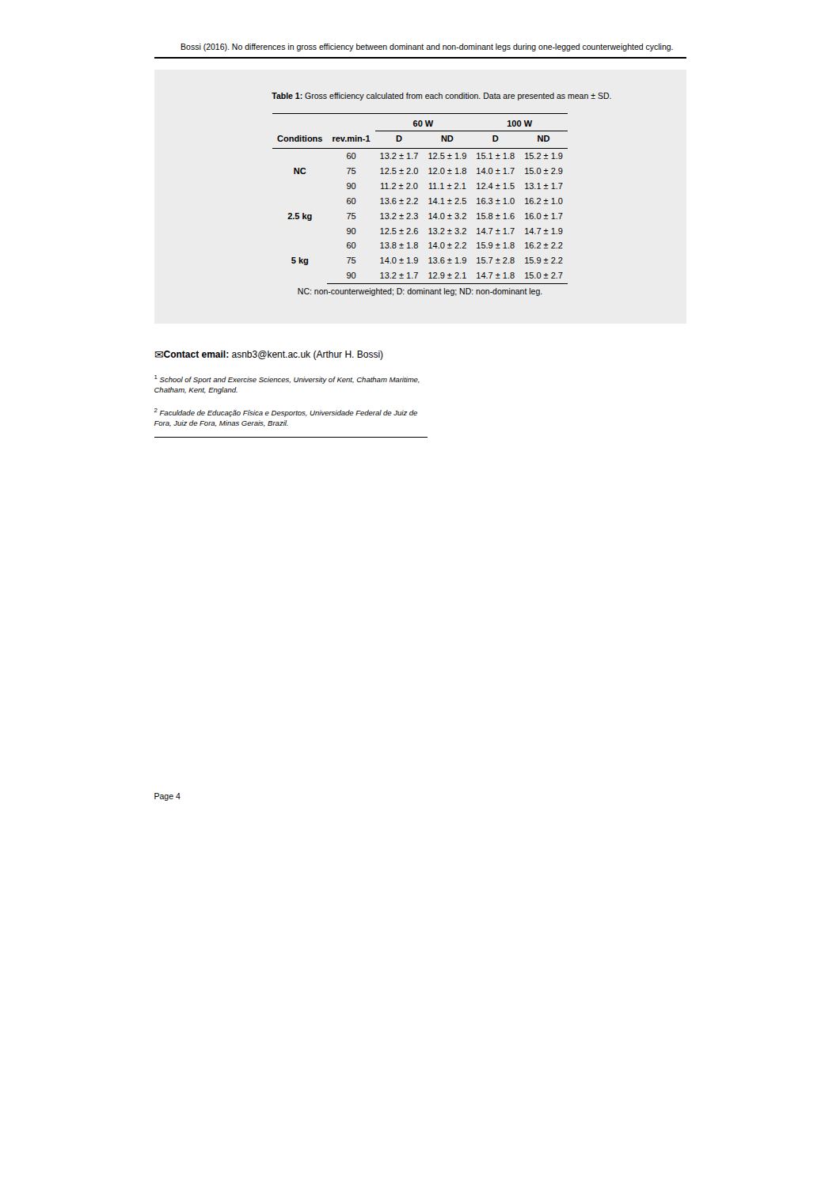Bossi (2016). No differences in gross efficiency between dominant and non-dominant legs during one-legged counterweighted cycling.
Table 1: Gross efficiency calculated from each condition. Data are presented as mean ± SD.
| | | 60 W | 100 W |
| --- | --- | --- | --- |
| Conditions | rev.min-1 | D | ND | D | ND |
| NC | 60 | 13.2 ± 1.7 | 12.5 ± 1.9 | 15.1 ± 1.8 | 15.2 ± 1.9 |
| 75 | 12.5 ± 2.0 | 12.0 ± 1.8 | 14.0 ± 1.7 | 15.0 ± 2.9 |
| 90 | 11.2 ± 2.0 | 11.1 ± 2.1 | 12.4 ± 1.5 | 13.1 ± 1.7 |
| 2.5 kg | 60 | 13.6 ± 2.2 | 14.1 ± 2.5 | 16.3 ± 1.0 | 16.2 ± 1.0 |
| 75 | 13.2 ± 2.3 | 14.0 ± 3.2 | 15.8 ± 1.6 | 16.0 ± 1.7 |
| 90 | 12.5 ± 2.6 | 13.2 ± 3.2 | 14.7 ± 1.7 | 14.7 ± 1.9 |
| 5 kg | 60 | 13.8 ± 1.8 | 14.0 ± 2.2 | 15.9 ± 1.8 | 16.2 ± 2.2 |
| 75 | 14.0 ± 1.9 | 13.6 ± 1.9 | 15.7 ± 2.8 | 15.9 ± 2.2 |
| 90 | 13.2 ± 1.7 | 12.9 ± 2.1 | 14.7 ± 1.8 | 15.0 ± 2.7 |
NC: non-counterweighted; D: dominant leg; ND: non-dominant leg.
✉Contact email: asnb3@kent.ac.uk (Arthur H. Bossi)
1 School of Sport and Exercise Sciences, University of Kent, Chatham Maritime, Chatham, Kent, England.
2 Faculdade de Educação Física e Desportos, Universidade Federal de Juiz de Fora, Juiz de Fora, Minas Gerais, Brazil.
Page 4